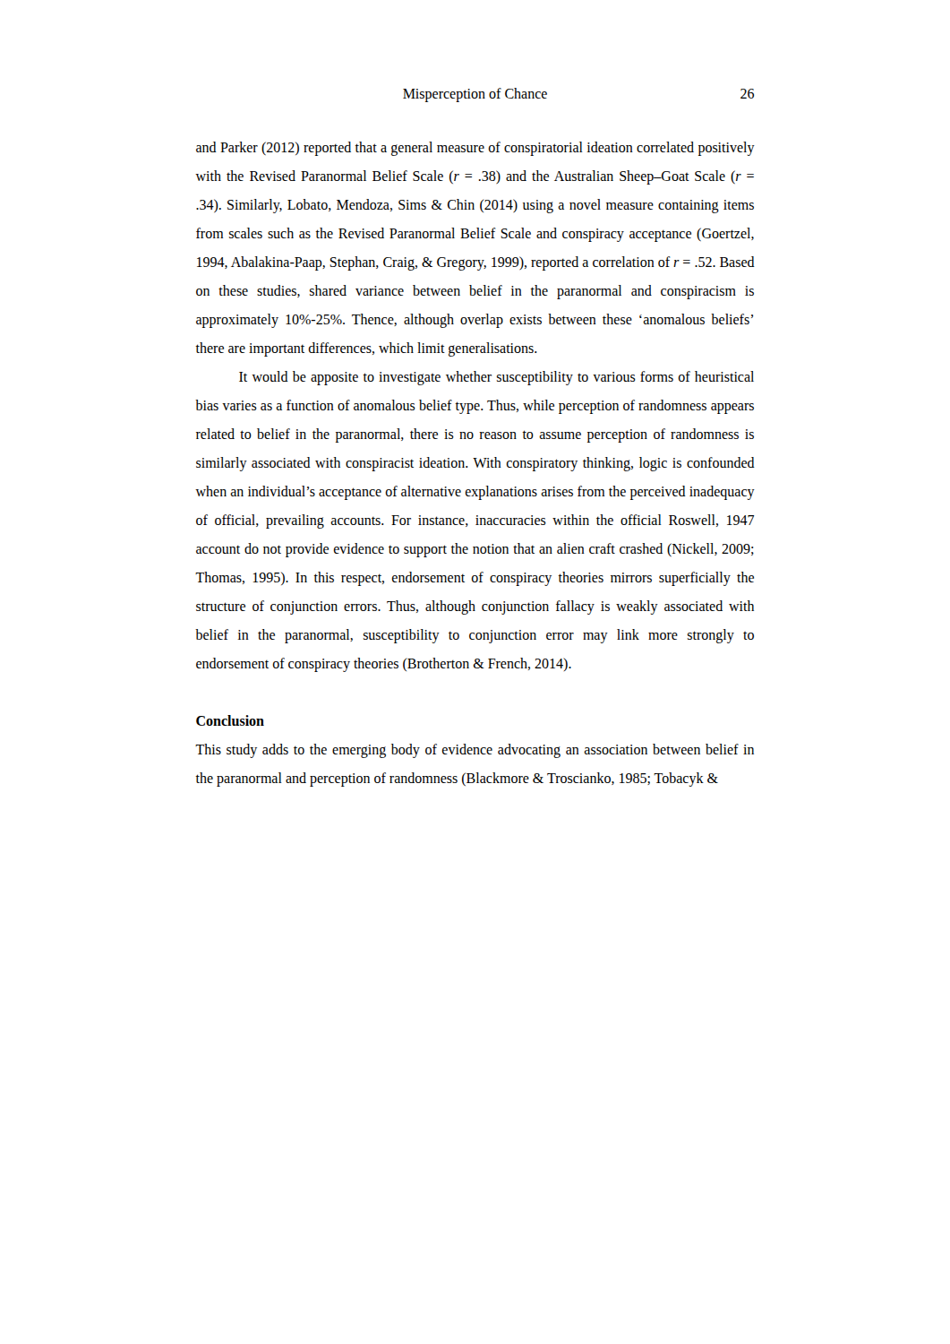Misperception of Chance 26
and Parker (2012) reported that a general measure of conspiratorial ideation correlated positively with the Revised Paranormal Belief Scale (r = .38) and the Australian Sheep–Goat Scale (r = .34). Similarly, Lobato, Mendoza, Sims & Chin (2014) using a novel measure containing items from scales such as the Revised Paranormal Belief Scale and conspiracy acceptance (Goertzel, 1994, Abalakina-Paap, Stephan, Craig, & Gregory, 1999), reported a correlation of r = .52. Based on these studies, shared variance between belief in the paranormal and conspiracism is approximately 10%-25%. Thence, although overlap exists between these ‘anomalous beliefs’ there are important differences, which limit generalisations.
It would be apposite to investigate whether susceptibility to various forms of heuristical bias varies as a function of anomalous belief type. Thus, while perception of randomness appears related to belief in the paranormal, there is no reason to assume perception of randomness is similarly associated with conspiracist ideation. With conspiratory thinking, logic is confounded when an individual’s acceptance of alternative explanations arises from the perceived inadequacy of official, prevailing accounts. For instance, inaccuracies within the official Roswell, 1947 account do not provide evidence to support the notion that an alien craft crashed (Nickell, 2009; Thomas, 1995). In this respect, endorsement of conspiracy theories mirrors superficially the structure of conjunction errors. Thus, although conjunction fallacy is weakly associated with belief in the paranormal, susceptibility to conjunction error may link more strongly to endorsement of conspiracy theories (Brotherton & French, 2014).
Conclusion
This study adds to the emerging body of evidence advocating an association between belief in the paranormal and perception of randomness (Blackmore & Troscianko, 1985; Tobacyk &